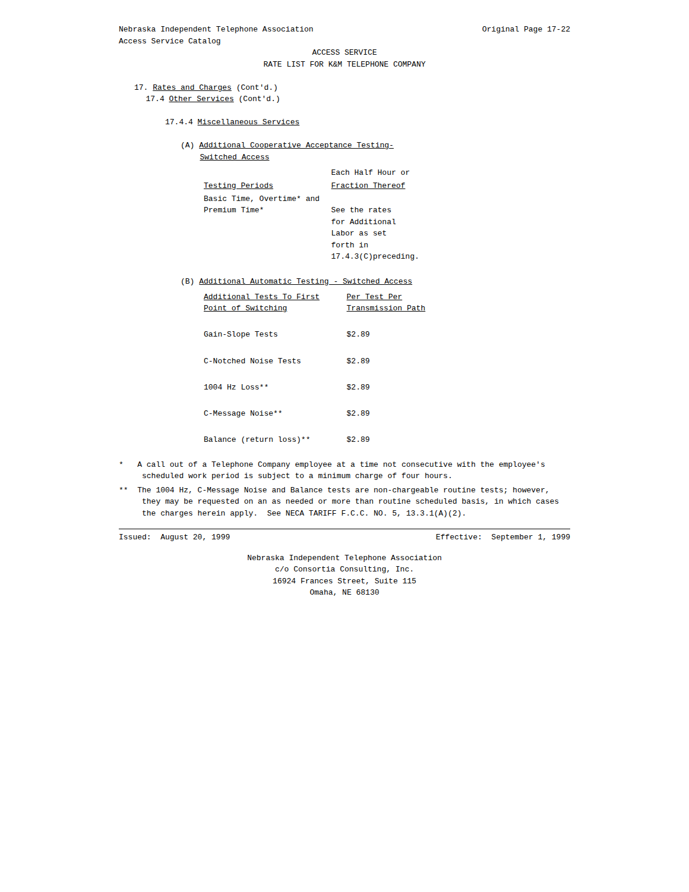Nebraska Independent Telephone Association
Access Service Catalog
Original Page 17-22
ACCESS SERVICE
RATE LIST FOR K&M TELEPHONE COMPANY
17. Rates and Charges (Cont'd.)
17.4 Other Services (Cont'd.)
17.4.4 Miscellaneous Services
(A) Additional Cooperative Acceptance Testing-
Switched Access
| | Each Half Hour or |
| Testing Periods | Fraction Thereof |
| Basic Time, Overtime* and Premium Time* | See the rates for Additional Labor as set forth in 17.4.3(C)preceding. |
(B) Additional Automatic Testing - Switched Access
| Additional Tests To First Point of Switching | Per Test Per Transmission Path |
| Gain-Slope Tests | $2.89 |
| C-Notched Noise Tests | $2.89 |
| 1004 Hz Loss** | $2.89 |
| C-Message Noise** | $2.89 |
| Balance (return loss)** | $2.89 |
* A call out of a Telephone Company employee at a time not consecutive with the employee's scheduled work period is subject to a minimum charge of four hours.
** The 1004 Hz, C-Message Noise and Balance tests are non-chargeable routine tests; however, they may be requested on an as needed or more than routine scheduled basis, in which cases the charges herein apply. See NECA TARIFF F.C.C. NO. 5, 13.3.1(A)(2).
Issued: August 20, 1999
Effective: September 1, 1999
Nebraska Independent Telephone Association
c/o Consortia Consulting, Inc.
16924 Frances Street, Suite 115
Omaha, NE 68130